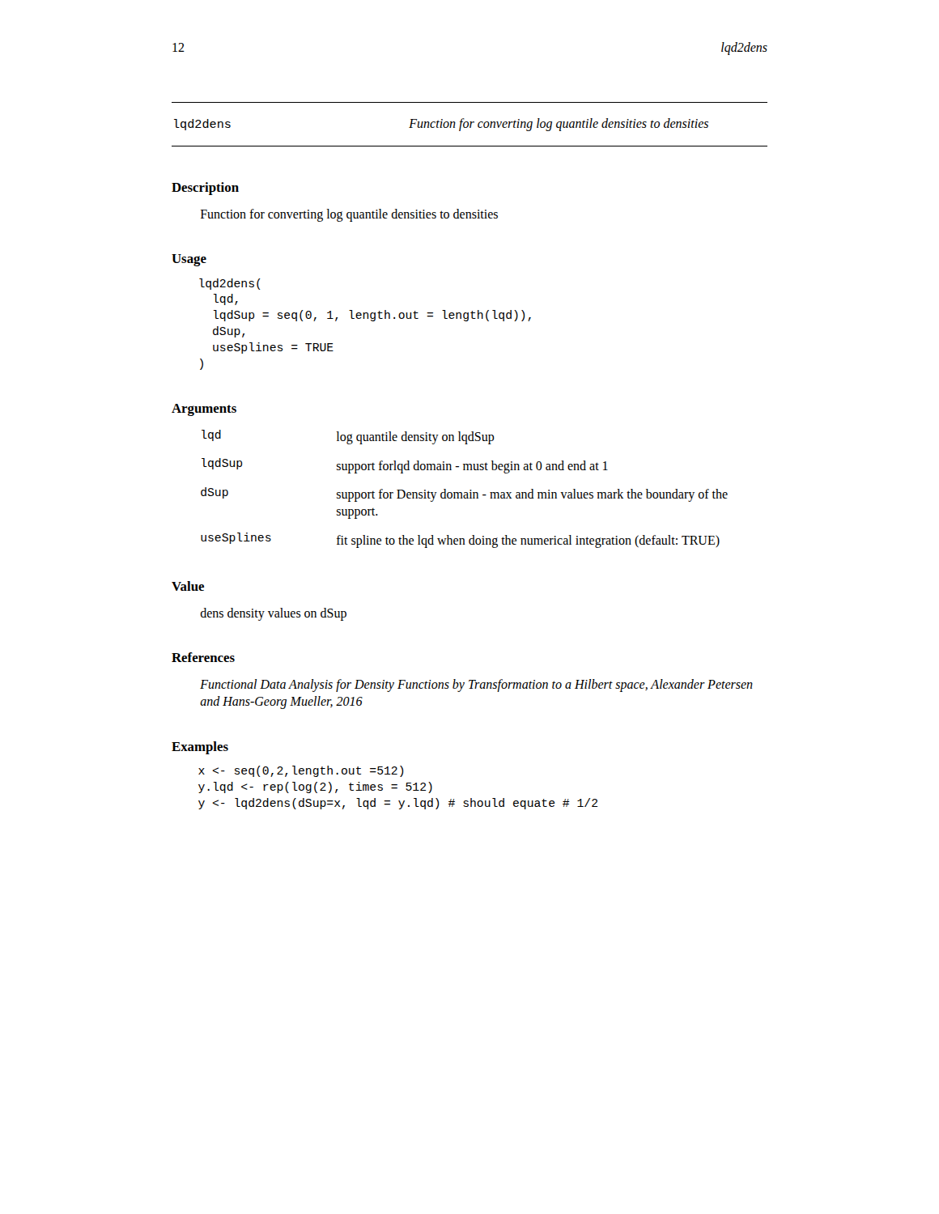12 lqd2dens
| lqd2dens | Function for converting log quantile densities to densities |
Description
Function for converting log quantile densities to densities
Usage
lqd2dens(
  lqd,
  lqdSup = seq(0, 1, length.out = length(lqd)),
  dSup,
  useSplines = TRUE
)
Arguments
lqd
log quantile density on lqdSup
lqdSup
support forlqd domain - must begin at 0 and end at 1
dSup
support for Density domain - max and min values mark the boundary of the support.
useSplines
fit spline to the lqd when doing the numerical integration (default: TRUE)
Value
dens density values on dSup
References
Functional Data Analysis for Density Functions by Transformation to a Hilbert space, Alexander Petersen and Hans-Georg Mueller, 2016
Examples
x <- seq(0,2,length.out =512)
y.lqd <- rep(log(2), times = 512)
y <- lqd2dens(dSup=x, lqd = y.lqd) # should equate # 1/2